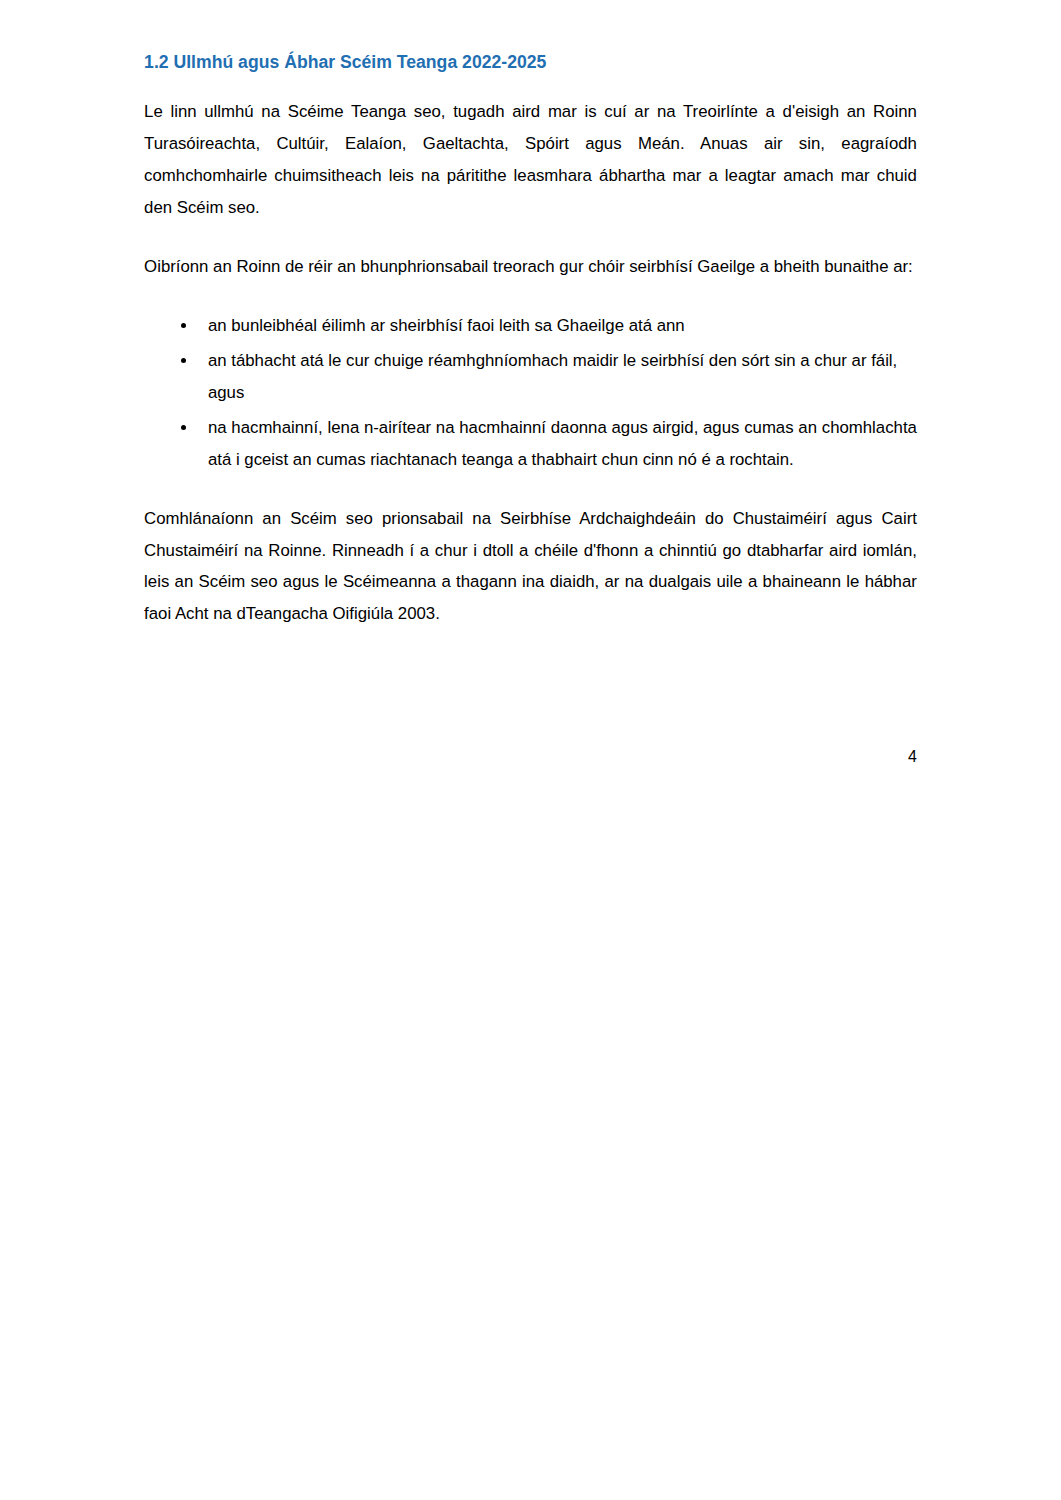1.2 Ullmhú agus Ábhar Scéim Teanga 2022-2025
Le linn ullmhú na Scéime Teanga seo, tugadh aird mar is cuí ar na Treoirlínte a d'eisigh an Roinn Turasóireachta, Cultúir, Ealaíon, Gaeltachta, Spóirt agus Meán. Anuas air sin, eagraíodh comhchomhairle chuimsitheach leis na páritithe leasmhara ábhartha mar a leagtar amach mar chuid den Scéim seo.
Oibríonn an Roinn de réir an bhunphrionsabail treorach gur chóir seirbhísí Gaeilge a bheith bunaithe ar:
an bunleibhéal éilimh ar sheirbhísí faoi leith sa Ghaeilge atá ann
an tábhacht atá le cur chuige réamhghníomhach maidir le seirbhísí den sórt sin a chur ar fáil,
agus
na hacmhainní, lena n-airítear na hacmhainní daonna agus airgid, agus cumas an chomhlachta atá i gceist an cumas riachtanach teanga a thabhairt chun cinn nó é a rochtain.
Comhlánaíonn an Scéim seo prionsabail na Seirbhíse Ardchaighdeáin do Chustaiméirí agus Cairt Chustaiméirí na Roinne. Rinneadh í a chur i dtoll a chéile d'fhonn a chinntiú go dtabharfar aird iomlán, leis an Scéim seo agus le Scéimeanna a thagann ina diaidh, ar na dualgais uile a bhaineann le hábhar faoi Acht na dTeangacha Oifigiúla 2003.
4